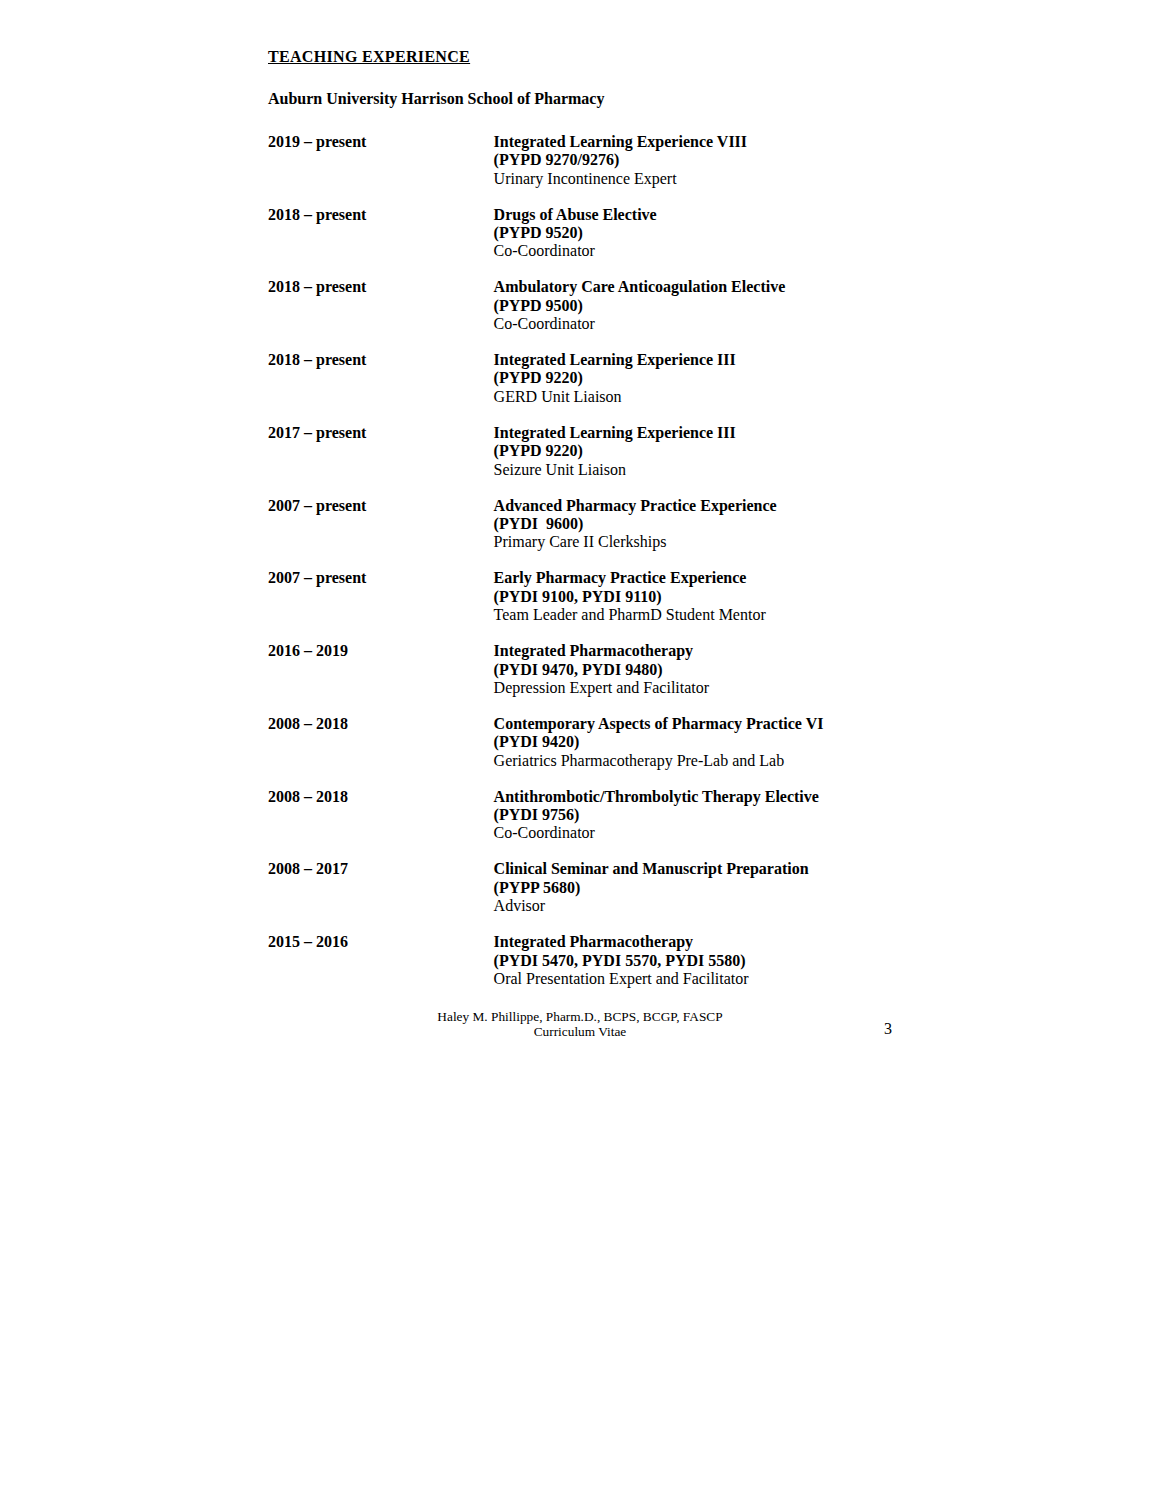TEACHING EXPERIENCE
Auburn University Harrison School of Pharmacy
| 2019 – present | Integrated Learning Experience VIII (PYPD 9270/9276) Urinary Incontinence Expert |
| 2018 – present | Drugs of Abuse Elective (PYPD 9520) Co-Coordinator |
| 2018 – present | Ambulatory Care Anticoagulation Elective (PYPD 9500) Co-Coordinator |
| 2018 – present | Integrated Learning Experience III (PYPD 9220) GERD Unit Liaison |
| 2017 – present | Integrated Learning Experience III (PYPD 9220) Seizure Unit Liaison |
| 2007 – present | Advanced Pharmacy Practice Experience (PYDI 9600) Primary Care II Clerkships |
| 2007 – present | Early Pharmacy Practice Experience (PYDI 9100, PYDI 9110) Team Leader and PharmD Student Mentor |
| 2016 – 2019 | Integrated Pharmacotherapy (PYDI 9470, PYDI 9480) Depression Expert and Facilitator |
| 2008 – 2018 | Contemporary Aspects of Pharmacy Practice VI (PYDI 9420) Geriatrics Pharmacotherapy Pre-Lab and Lab |
| 2008 – 2018 | Antithrombotic/Thrombolytic Therapy Elective (PYDI 9756) Co-Coordinator |
| 2008 – 2017 | Clinical Seminar and Manuscript Preparation (PYPP 5680) Advisor |
| 2015 – 2016 | Integrated Pharmacotherapy (PYDI 5470, PYDI 5570, PYDI 5580) Oral Presentation Expert and Facilitator |
Haley M. Phillippe, Pharm.D., BCPS, BCGP, FASCP
Curriculum Vitae
3